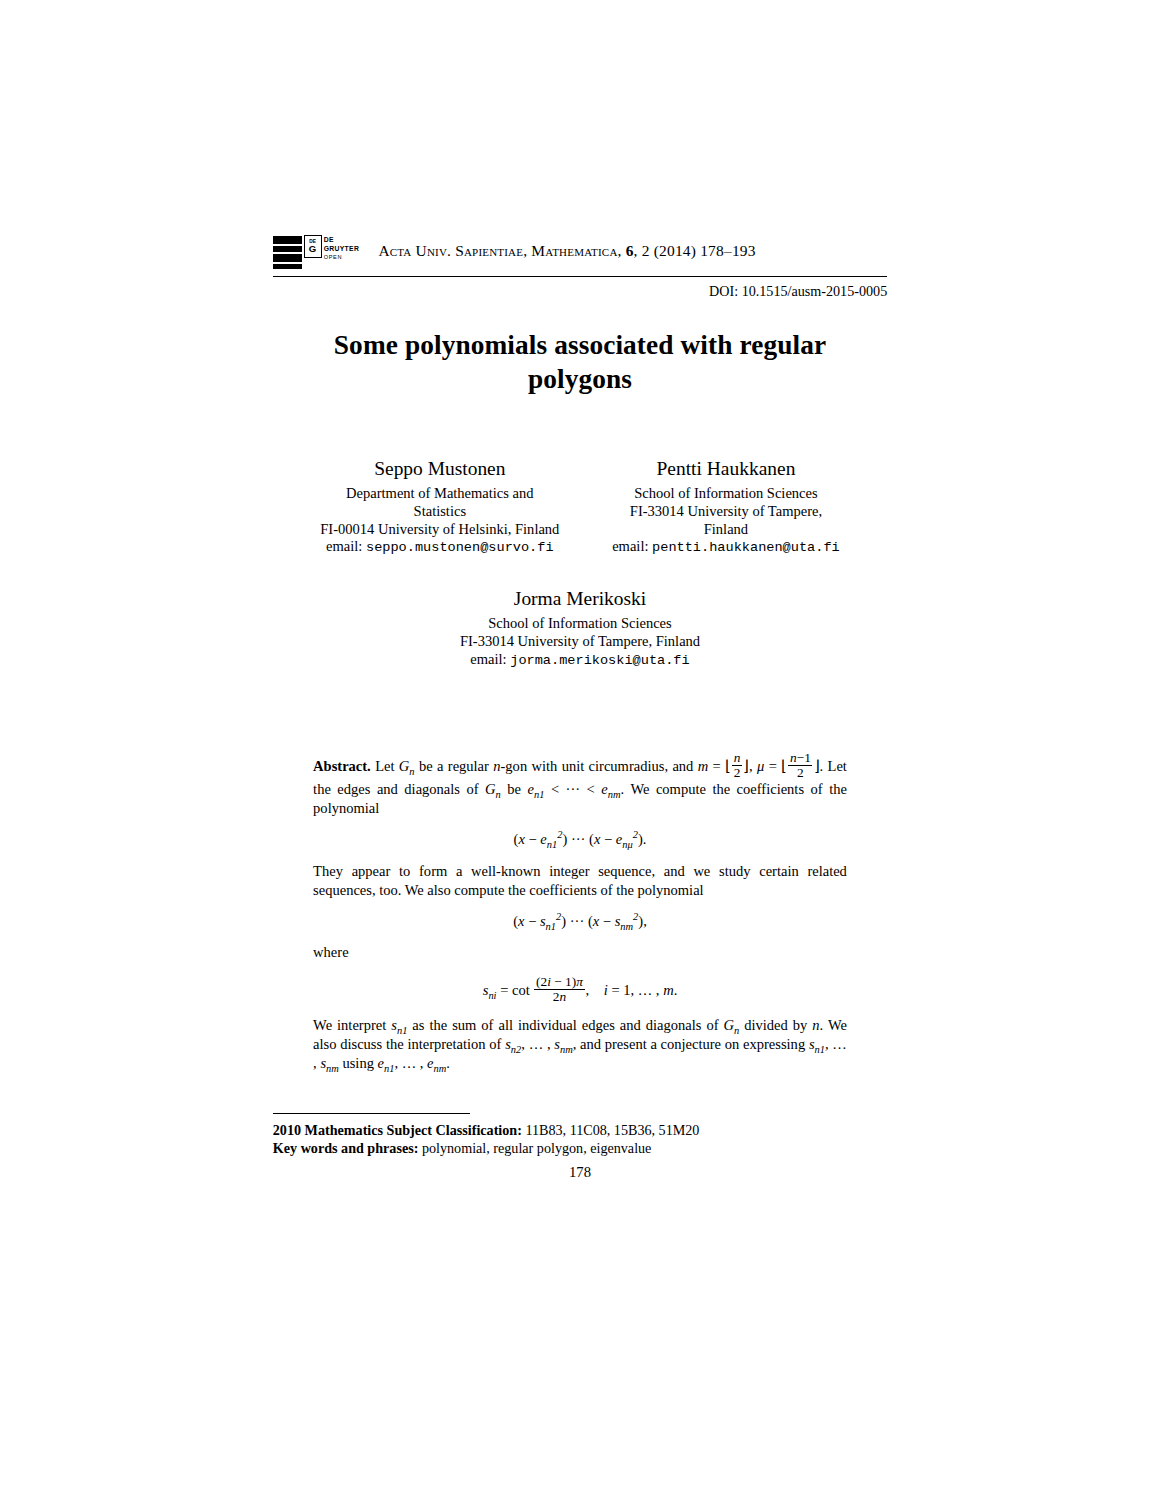DE
G
DE GRUYTER
OPEN
Acta Univ. Sapientiae, Mathematica, 6, 2 (2014) 178–193
DOI: 10.1515/ausm-2015-0005
Some polynomials associated with regular
polygons
Seppo Mustonen
Department of Mathematics and
Statistics
FI-00014 University of Helsinki, Finland
email: seppo.mustonen@survo.fi
Pentti Haukkanen
School of Information Sciences
FI-33014 University of Tampere,
Finland
email: pentti.haukkanen@uta.fi
Jorma Merikoski
School of Information Sciences
FI-33014 University of Tampere, Finland
email: jorma.merikoski@uta.fi
Abstract. Let Gn be a regular n-gon with unit circumradius, and m = n 2 , μ = n−12 . Let the edges and diagonals of Gn be en1 < ··· < enm. We compute the coefficients of the polynomial
(x − en12) ··· (x − enμ2).
They appear to form a well-known integer sequence, and we study certain related sequences, too. We also compute the coefficients of the polynomial
(x − sn12) ··· (x − snm2),
where
sni = cot (2i − 1)π 2n, i = 1, … , m.
We interpret sn1 as the sum of all individual edges and diagonals of Gn divided by n. We also discuss the interpretation of sn2, … , snm, and present a conjecture on expressing sn1, … , snm using en1, … , enm.
2010 Mathematics Subject Classification: 11B83, 11C08, 15B36, 51M20
Key words and phrases: polynomial, regular polygon, eigenvalue
178